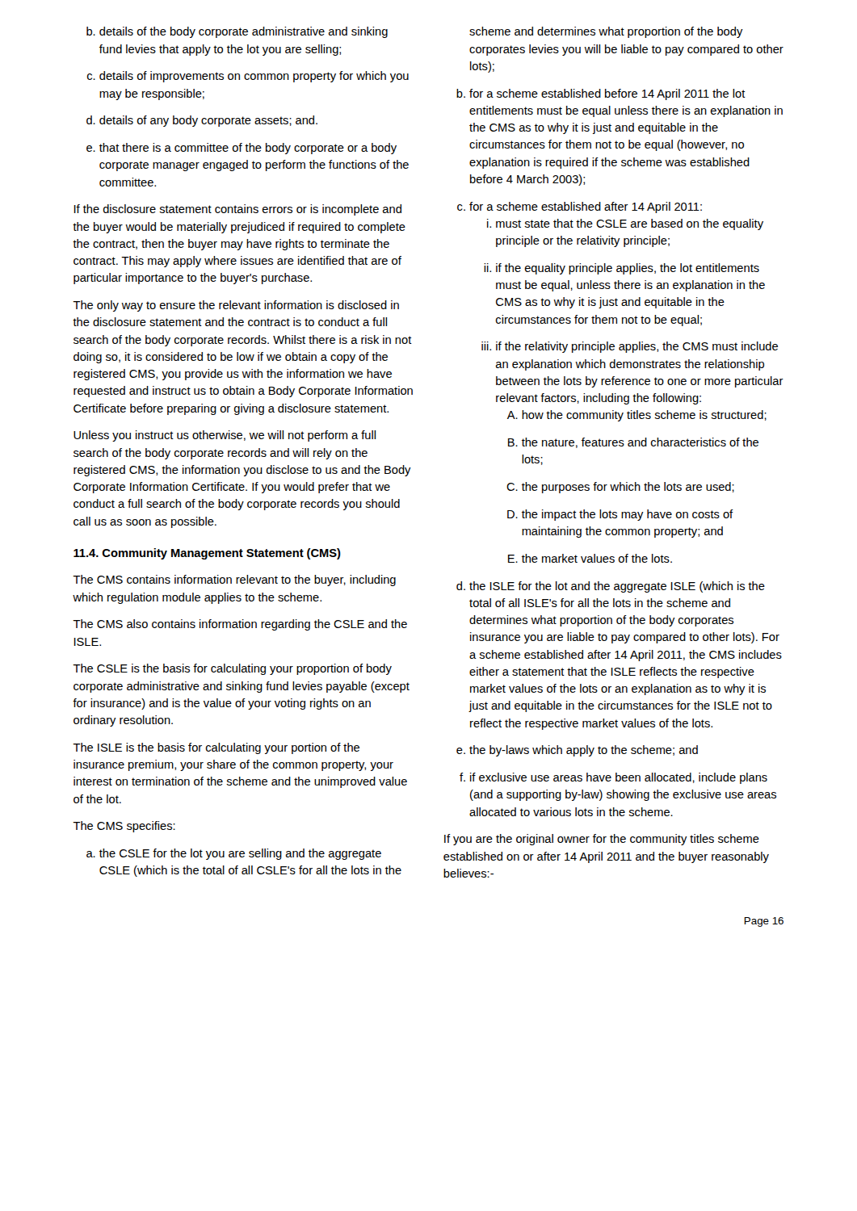details of the body corporate administrative and sinking fund levies that apply to the lot you are selling;
details of improvements on common property for which you may be responsible;
details of any body corporate assets; and.
that there is a committee of the body corporate or a body corporate manager engaged to perform the functions of the committee.
If the disclosure statement contains errors or is incomplete and the buyer would be materially prejudiced if required to complete the contract, then the buyer may have rights to terminate the contract. This may apply where issues are identified that are of particular importance to the buyer's purchase.
The only way to ensure the relevant information is disclosed in the disclosure statement and the contract is to conduct a full search of the body corporate records. Whilst there is a risk in not doing so, it is considered to be low if we obtain a copy of the registered CMS, you provide us with the information we have requested and instruct us to obtain a Body Corporate Information Certificate before preparing or giving a disclosure statement.
Unless you instruct us otherwise, we will not perform a full search of the body corporate records and will rely on the registered CMS, the information you disclose to us and the Body Corporate Information Certificate. If you would prefer that we conduct a full search of the body corporate records you should call us as soon as possible.
11.4. Community Management Statement (CMS)
The CMS contains information relevant to the buyer, including which regulation module applies to the scheme.
The CMS also contains information regarding the CSLE and the ISLE.
The CSLE is the basis for calculating your proportion of body corporate administrative and sinking fund levies payable (except for insurance) and is the value of your voting rights on an ordinary resolution.
The ISLE is the basis for calculating your portion of the insurance premium, your share of the common property, your interest on termination of the scheme and the unimproved value of the lot.
The CMS specifies:
the CSLE for the lot you are selling and the aggregate CSLE (which is the total of all CSLE's for all the lots in the scheme and determines what proportion of the body corporates levies you will be liable to pay compared to other lots);
for a scheme established before 14 April 2011 the lot entitlements must be equal unless there is an explanation in the CMS as to why it is just and equitable in the circumstances for them not to be equal (however, no explanation is required if the scheme was established before 4 March 2003);
for a scheme established after 14 April 2011:
must state that the CSLE are based on the equality principle or the relativity principle;
if the equality principle applies, the lot entitlements must be equal, unless there is an explanation in the CMS as to why it is just and equitable in the circumstances for them not to be equal;
if the relativity principle applies, the CMS must include an explanation which demonstrates the relationship between the lots by reference to one or more particular relevant factors, including the following:
how the community titles scheme is structured;
the nature, features and characteristics of the lots;
the purposes for which the lots are used;
the impact the lots may have on costs of maintaining the common property; and
the market values of the lots.
the ISLE for the lot and the aggregate ISLE (which is the total of all ISLE's for all the lots in the scheme and determines what proportion of the body corporates insurance you are liable to pay compared to other lots). For a scheme established after 14 April 2011, the CMS includes either a statement that the ISLE reflects the respective market values of the lots or an explanation as to why it is just and equitable in the circumstances for the ISLE not to reflect the respective market values of the lots.
the by-laws which apply to the scheme; and
if exclusive use areas have been allocated, include plans (and a supporting by-law) showing the exclusive use areas allocated to various lots in the scheme.
If you are the original owner for the community titles scheme established on or after 14 April 2011 and the buyer reasonably believes:-
Page 16